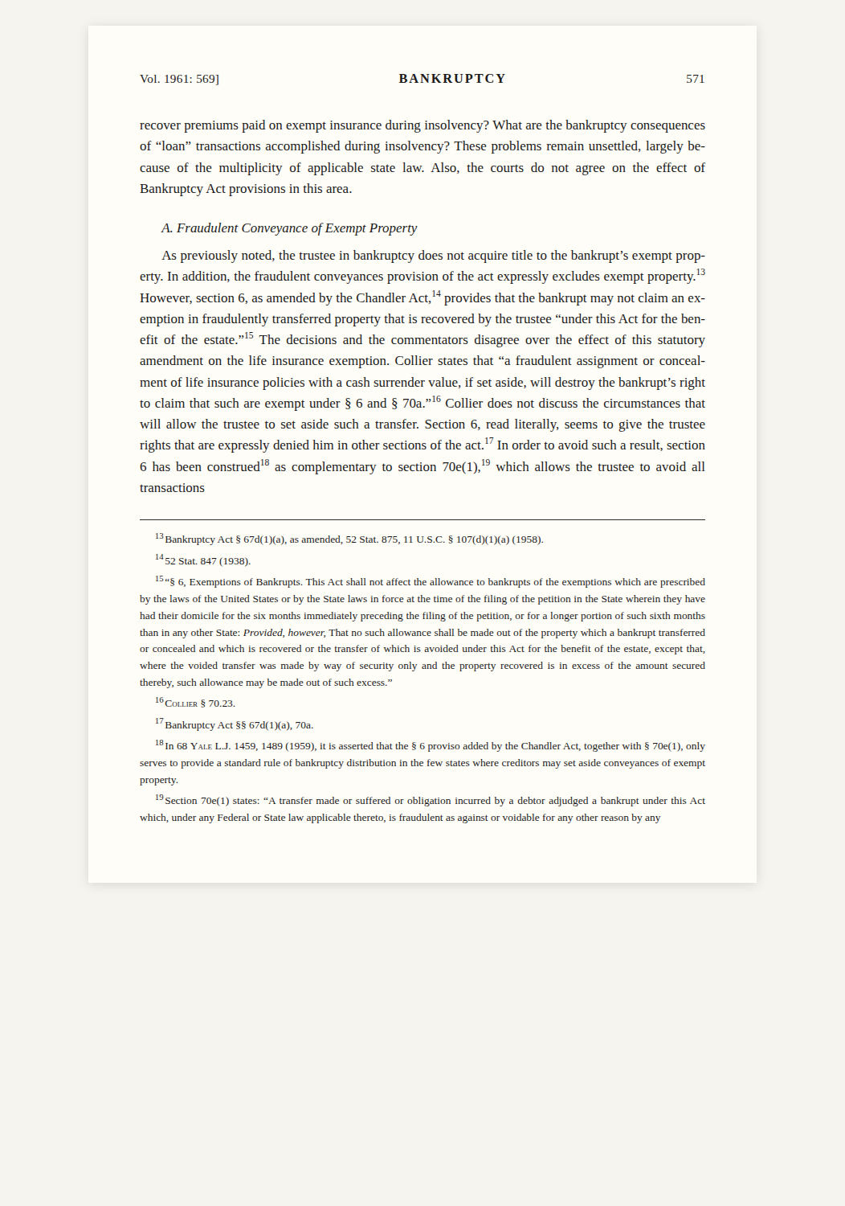Vol. 1961: 569] BANKRUPTCY 571
recover premiums paid on exempt insurance during insolvency? What are the bankruptcy consequences of “loan” transactions accomplished during insolvency? These problems remain unsettled, largely because of the multiplicity of applicable state law. Also, the courts do not agree on the effect of Bankruptcy Act provisions in this area.
A. Fraudulent Conveyance of Exempt Property
As previously noted, the trustee in bankruptcy does not acquire title to the bankrupt’s exempt property. In addition, the fraudulent conveyances provision of the act expressly excludes exempt property.13 However, section 6, as amended by the Chandler Act,14 provides that the bankrupt may not claim an exemption in fraudulently transferred property that is recovered by the trustee “under this Act for the benefit of the estate.”15 The decisions and the commentators disagree over the effect of this statutory amendment on the life insurance exemption. Collier states that “a fraudulent assignment or concealment of life insurance policies with a cash surrender value, if set aside, will destroy the bankrupt’s right to claim that such are exempt under § 6 and § 70a.”16 Collier does not discuss the circumstances that will allow the trustee to set aside such a transfer. Section 6, read literally, seems to give the trustee rights that are expressly denied him in other sections of the act.17 In order to avoid such a result, section 6 has been construed18 as complementary to section 70e(1),19 which allows the trustee to avoid all transactions
13Bankruptcy Act § 67d(1)(a), as amended, 52 Stat. 875, 11 U.S.C. § 107(d)(1)(a) (1958).
1452 Stat. 847 (1938).
15“§ 6, Exemptions of Bankrupts. This Act shall not affect the allowance to bankrupts of the exemptions which are prescribed by the laws of the United States or by the State laws in force at the time of the filing of the petition in the State wherein they have had their domicile for the six months immediately preceding the filing of the petition, or for a longer portion of such sixth months than in any other State: Provided, however, That no such allowance shall be made out of the property which a bankrupt transferred or concealed and which is recovered or the transfer of which is avoided under this Act for the benefit of the estate, except that, where the voided transfer was made by way of security only and the property recovered is in excess of the amount secured thereby, such allowance may be made out of such excess.”
16Collier § 70.23.
17Bankruptcy Act §§ 67d(1)(a), 70a.
18In 68 Yale L.J. 1459, 1489 (1959), it is asserted that the § 6 proviso added by the Chandler Act, together with § 70e(1), only serves to provide a standard rule of bankruptcy distribution in the few states where creditors may set aside conveyances of exempt property.
19Section 70e(1) states: “A transfer made or suffered or obligation incurred by a debtor adjudged a bankrupt under this Act which, under any Federal or State law applicable thereto, is fraudulent as against or voidable for any other reason by any